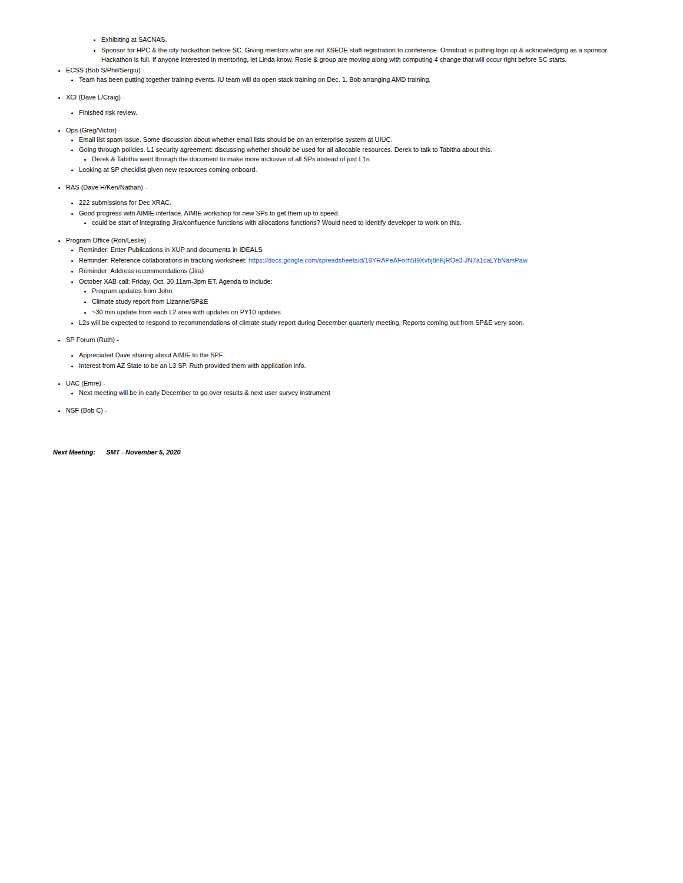Exhibiting at SACNAS.
Sponsor for HPC & the city hackathon before SC. Giving mentors who are not XSEDE staff registration to conference. Omnibud is putting logo up & acknowledging as a sponsor. Hackathon is full. If anyone interested in mentoring, let Linda know. Rosie & group are moving along with computing 4 change that will occur right before SC starts.
ECSS (Bob S/Phil/Sergiu) -
Team has been putting together training events. IU team will do open stack training on Dec. 1. Bob arranging AMD training.
XCI (Dave L/Craig) -
Finished risk review.
Ops (Greg/Victor) -
Email list spam issue. Some discussion about whether email lists should be on an enterprise system at UIUC.
Going through policies. L1 security agreement: discussing whether should be used for all allocable resources. Derek to talk to Tabitha about this.
Derek & Tabitha went through the document to make more inclusive of all SPs instead of just L1s.
Looking at SP checklist given new resources coming onboard.
RAS (Dave H/Ken/Nathan) -
222 submissions for Dec XRAC.
Good progress with AIMIE interface. AIMIE workshop for new SPs to get them up to speed.
could be start of integrating Jira/confluence functions with allocations functions? Would need to identify developer to work on this.
Program Office (Ron/Leslie) -
Reminder: Enter Publications in XUP and documents in IDEALS
Reminder: Reference collaborations in tracking worksheet: https://docs.google.com/spreadsheets/d/19YRAPeAForh5I9Xvhj8nKjROe3-JN7a1caLYbNamPaw
Reminder: Address recommendations (Jira)
October XAB call: Friday, Oct. 30 11am-3pm ET. Agenda to include:
Program updates from John
Climate study report from Lizanne/SP&E
~30 min update from each L2 area with updates on PY10 updates
L2s will be expected to respond to recommendations of climate study report during December quarterly meeting. Reports coming out from SP&E very soon.
SP Forum (Ruth) -
Appreciated Dave sharing about AIMIE to the SPF.
Interest from AZ State to be an L3 SP. Ruth provided them with application info.
UAC (Emre) -
Next meeting will be in early December to go over results & next user survey instrument
NSF (Bob C) -
Next Meeting: SMT - November 5, 2020